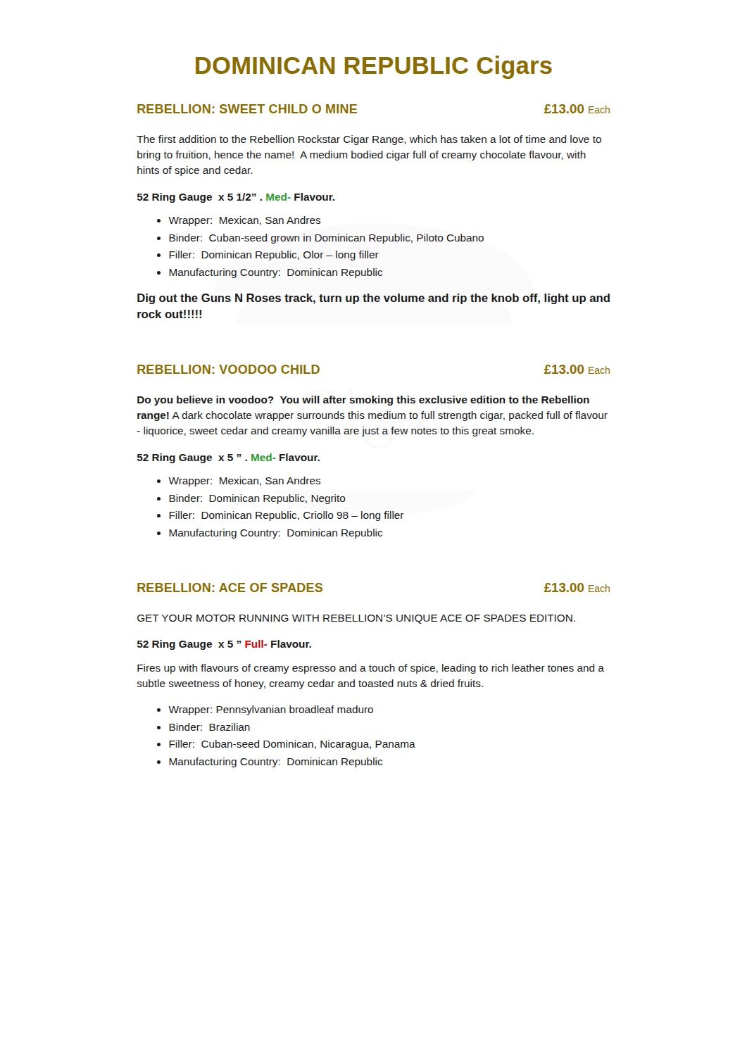Cigar
DOMINICAN REPUBLIC Cigars
REBELLION: SWEET CHILD O MINE £13.00 Each
The first addition to the Rebellion Rockstar Cigar Range, which has taken a lot of time and love to bring to fruition, hence the name! A medium bodied cigar full of creamy chocolate flavour, with hints of spice and cedar.
52 Ring Gauge x 5 1/2” . Med- Flavour.
Wrapper: Mexican, San Andres
Binder: Cuban-seed grown in Dominican Republic, Piloto Cubano
Filler: Dominican Republic, Olor – long filler
Manufacturing Country: Dominican Republic
Dig out the Guns N Roses track, turn up the volume and rip the knob off, light up and rock out!!!!!
REBELLION: VOODOO CHILD £13.00 Each
Do you believe in voodoo? You will after smoking this exclusive edition to the Rebellion range! A dark chocolate wrapper surrounds this medium to full strength cigar, packed full of flavour - liquorice, sweet cedar and creamy vanilla are just a few notes to this great smoke.
52 Ring Gauge x 5 ” . Med- Flavour.
Wrapper: Mexican, San Andres
Binder: Dominican Republic, Negrito
Filler: Dominican Republic, Criollo 98 – long filler
Manufacturing Country: Dominican Republic
REBELLION: ACE OF SPADES £13.00 Each
GET YOUR MOTOR RUNNING WITH REBELLION’S UNIQUE ACE OF SPADES EDITION.
52 Ring Gauge x 5 ” Full- Flavour.
Fires up with flavours of creamy espresso and a touch of spice, leading to rich leather tones and a subtle sweetness of honey, creamy cedar and toasted nuts & dried fruits.
Wrapper: Pennsylvanian broadleaf maduro
Binder: Brazilian
Filler: Cuban-seed Dominican, Nicaragua, Panama
Manufacturing Country: Dominican Republic